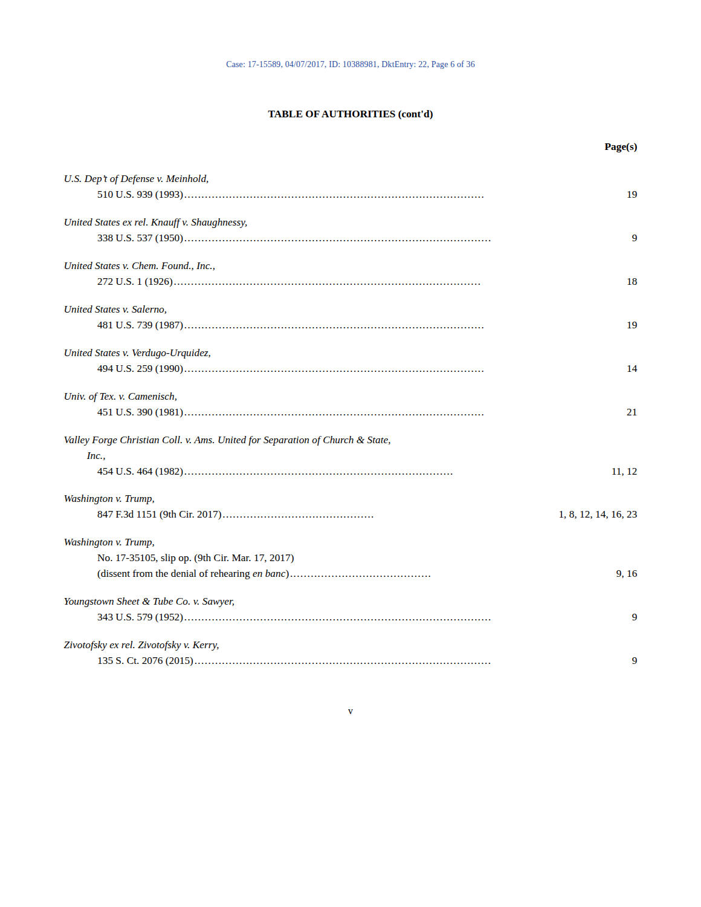Case: 17-15589, 04/07/2017, ID: 10388981, DktEntry: 22, Page 6 of 36
TABLE OF AUTHORITIES (cont'd)
Page(s)
U.S. Dep’t of Defense v. Meinhold,
510 U.S. 939 (1993) ....................................................................................... 19
United States ex rel. Knauff v. Shaughnessy,
338 U.S. 537 (1950) ......................................................................................... 9
United States v. Chem. Found., Inc.,
272 U.S. 1 (1926) ......................................................................................... 18
United States v. Salerno,
481 U.S. 739 (1987) ....................................................................................... 19
United States v. Verdugo-Urquidez,
494 U.S. 259 (1990) ....................................................................................... 14
Univ. of Tex. v. Camenisch,
451 U.S. 390 (1981) ....................................................................................... 21
Valley Forge Christian Coll. v. Ams. United for Separation of Church & State,
Inc.,
454 U.S. 464 (1982) .............................................................................. 11, 12
Washington v. Trump,
847 F.3d 1151 (9th Cir. 2017) ............................................ 1, 8, 12, 14, 16, 23
Washington v. Trump,
No. 17-35105, slip op. (9th Cir. Mar. 17, 2017)
(dissent from the denial of rehearing en banc) ......................................... 9, 16
Youngstown Sheet & Tube Co. v. Sawyer,
343 U.S. 579 (1952) ......................................................................................... 9
Zivotofsky ex rel. Zivotofsky v. Kerry,
135 S. Ct. 2076 (2015) ...................................................................................... 9
v